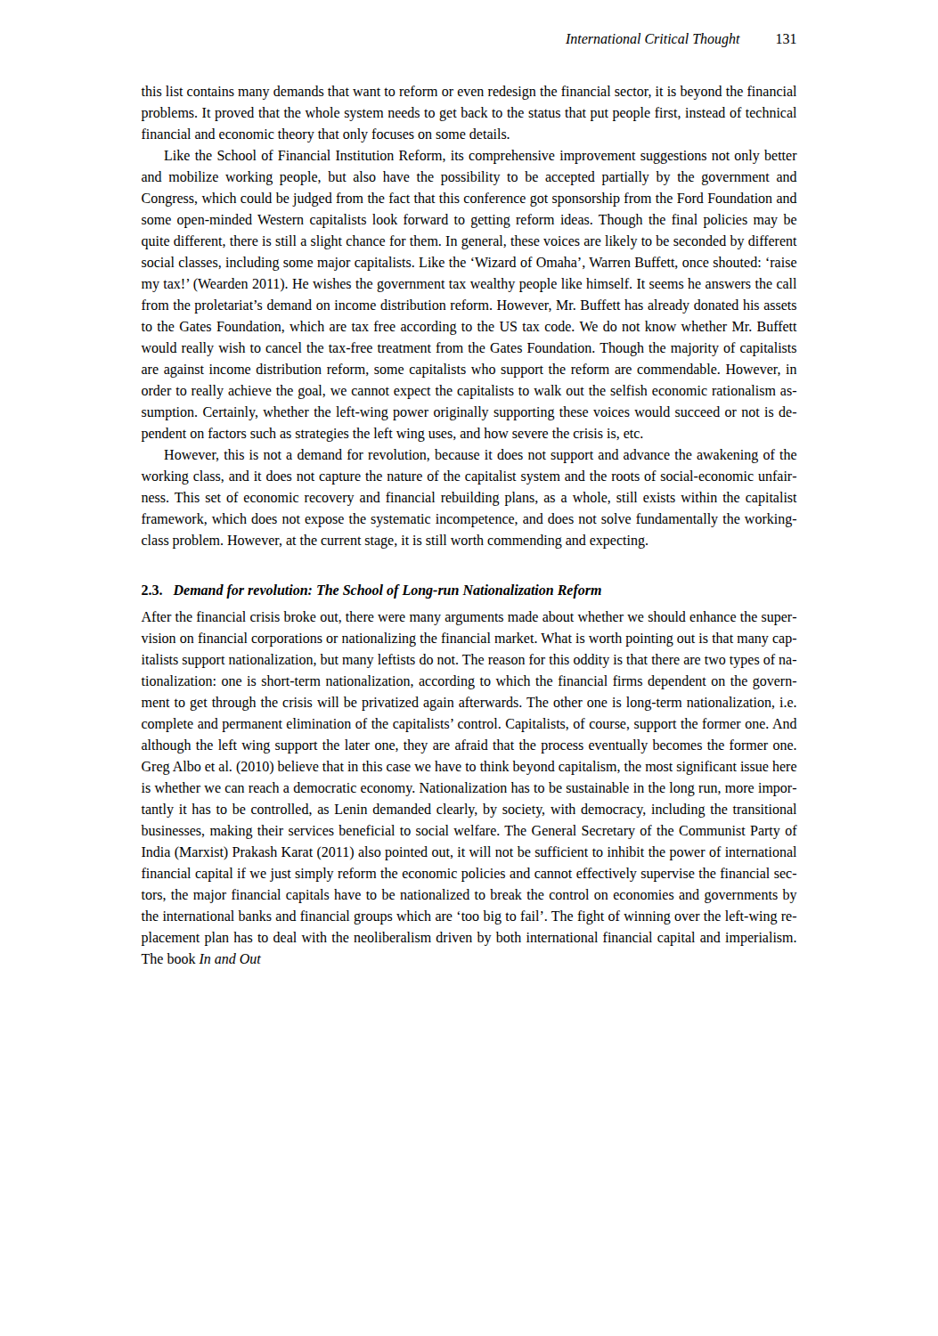International Critical Thought 131
this list contains many demands that want to reform or even redesign the financial sector, it is beyond the financial problems. It proved that the whole system needs to get back to the status that put people first, instead of technical financial and economic theory that only focuses on some details.
Like the School of Financial Institution Reform, its comprehensive improvement suggestions not only better and mobilize working people, but also have the possibility to be accepted partially by the government and Congress, which could be judged from the fact that this conference got sponsorship from the Ford Foundation and some open-minded Western capitalists look forward to getting reform ideas. Though the final policies may be quite different, there is still a slight chance for them. In general, these voices are likely to be seconded by different social classes, including some major capitalists. Like the ‘Wizard of Omaha’, Warren Buffett, once shouted: ‘raise my tax!’ (Wearden 2011). He wishes the government tax wealthy people like himself. It seems he answers the call from the proletariat’s demand on income distribution reform. However, Mr. Buffett has already donated his assets to the Gates Foundation, which are tax free according to the US tax code. We do not know whether Mr. Buffett would really wish to cancel the tax-free treatment from the Gates Foundation. Though the majority of capitalists are against income distribution reform, some capitalists who support the reform are commendable. However, in order to really achieve the goal, we cannot expect the capitalists to walk out the selfish economic rationalism assumption. Certainly, whether the left-wing power originally supporting these voices would succeed or not is dependent on factors such as strategies the left wing uses, and how severe the crisis is, etc.
However, this is not a demand for revolution, because it does not support and advance the awakening of the working class, and it does not capture the nature of the capitalist system and the roots of social-economic unfairness. This set of economic recovery and financial rebuilding plans, as a whole, still exists within the capitalist framework, which does not expose the systematic incompetence, and does not solve fundamentally the working-class problem. However, at the current stage, it is still worth commending and expecting.
2.3. Demand for revolution: The School of Long-run Nationalization Reform
After the financial crisis broke out, there were many arguments made about whether we should enhance the supervision on financial corporations or nationalizing the financial market. What is worth pointing out is that many capitalists support nationalization, but many leftists do not. The reason for this oddity is that there are two types of nationalization: one is short-term nationalization, according to which the financial firms dependent on the government to get through the crisis will be privatized again afterwards. The other one is long-term nationalization, i.e. complete and permanent elimination of the capitalists’ control. Capitalists, of course, support the former one. And although the left wing support the later one, they are afraid that the process eventually becomes the former one. Greg Albo et al. (2010) believe that in this case we have to think beyond capitalism, the most significant issue here is whether we can reach a democratic economy. Nationalization has to be sustainable in the long run, more importantly it has to be controlled, as Lenin demanded clearly, by society, with democracy, including the transitional businesses, making their services beneficial to social welfare. The General Secretary of the Communist Party of India (Marxist) Prakash Karat (2011) also pointed out, it will not be sufficient to inhibit the power of international financial capital if we just simply reform the economic policies and cannot effectively supervise the financial sectors, the major financial capitals have to be nationalized to break the control on economies and governments by the international banks and financial groups which are ‘too big to fail’. The fight of winning over the left-wing replacement plan has to deal with the neoliberalism driven by both international financial capital and imperialism. The book In and Out